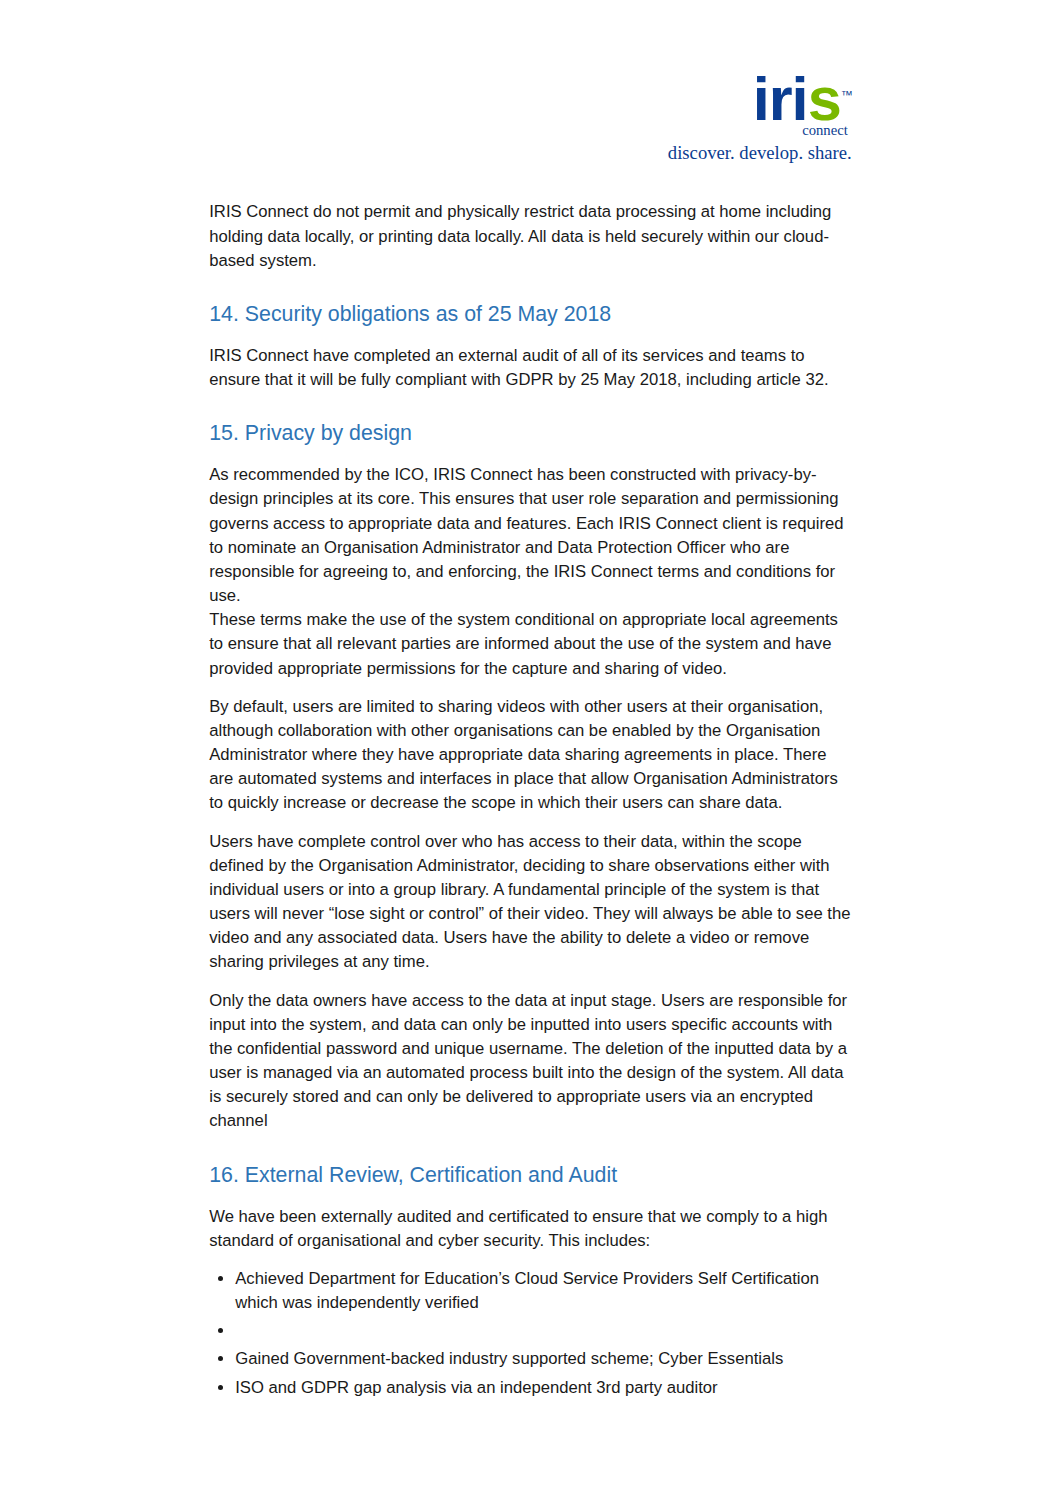iris™ connect discover. develop. share.
IRIS Connect do not permit and physically restrict data processing at home including holding data locally, or printing data locally. All data is held securely within our cloud-based system.
14. Security obligations as of 25 May 2018
IRIS Connect have completed an external audit of all of its services and teams to ensure that it will be fully compliant with GDPR by 25 May 2018, including article 32.
15. Privacy by design
As recommended by the ICO, IRIS Connect has been constructed with privacy-by-design principles at its core. This ensures that user role separation and permissioning governs access to appropriate data and features. Each IRIS Connect client is required to nominate an Organisation Administrator and Data Protection Officer who are responsible for agreeing to, and enforcing, the IRIS Connect terms and conditions for use.
These terms make the use of the system conditional on appropriate local agreements to ensure that all relevant parties are informed about the use of the system and have provided appropriate permissions for the capture and sharing of video.
By default, users are limited to sharing videos with other users at their organisation, although collaboration with other organisations can be enabled by the Organisation Administrator where they have appropriate data sharing agreements in place. There are automated systems and interfaces in place that allow Organisation Administrators to quickly increase or decrease the scope in which their users can share data.
Users have complete control over who has access to their data, within the scope defined by the Organisation Administrator, deciding to share observations either with individual users or into a group library. A fundamental principle of the system is that users will never “lose sight or control” of their video. They will always be able to see the video and any associated data. Users have the ability to delete a video or remove sharing privileges at any time.
Only the data owners have access to the data at input stage. Users are responsible for input into the system, and data can only be inputted into users specific accounts with the confidential password and unique username. The deletion of the inputted data by a user is managed via an automated process built into the design of the system. All data is securely stored and can only be delivered to appropriate users via an encrypted channel
16. External Review, Certification and Audit
We have been externally audited and certificated to ensure that we comply to a high standard of organisational and cyber security. This includes:
Achieved Department for Education’s Cloud Service Providers Self Certification which was independently verified
Gained Government-backed industry supported scheme; Cyber Essentials
ISO and GDPR gap analysis via an independent 3rd party auditor